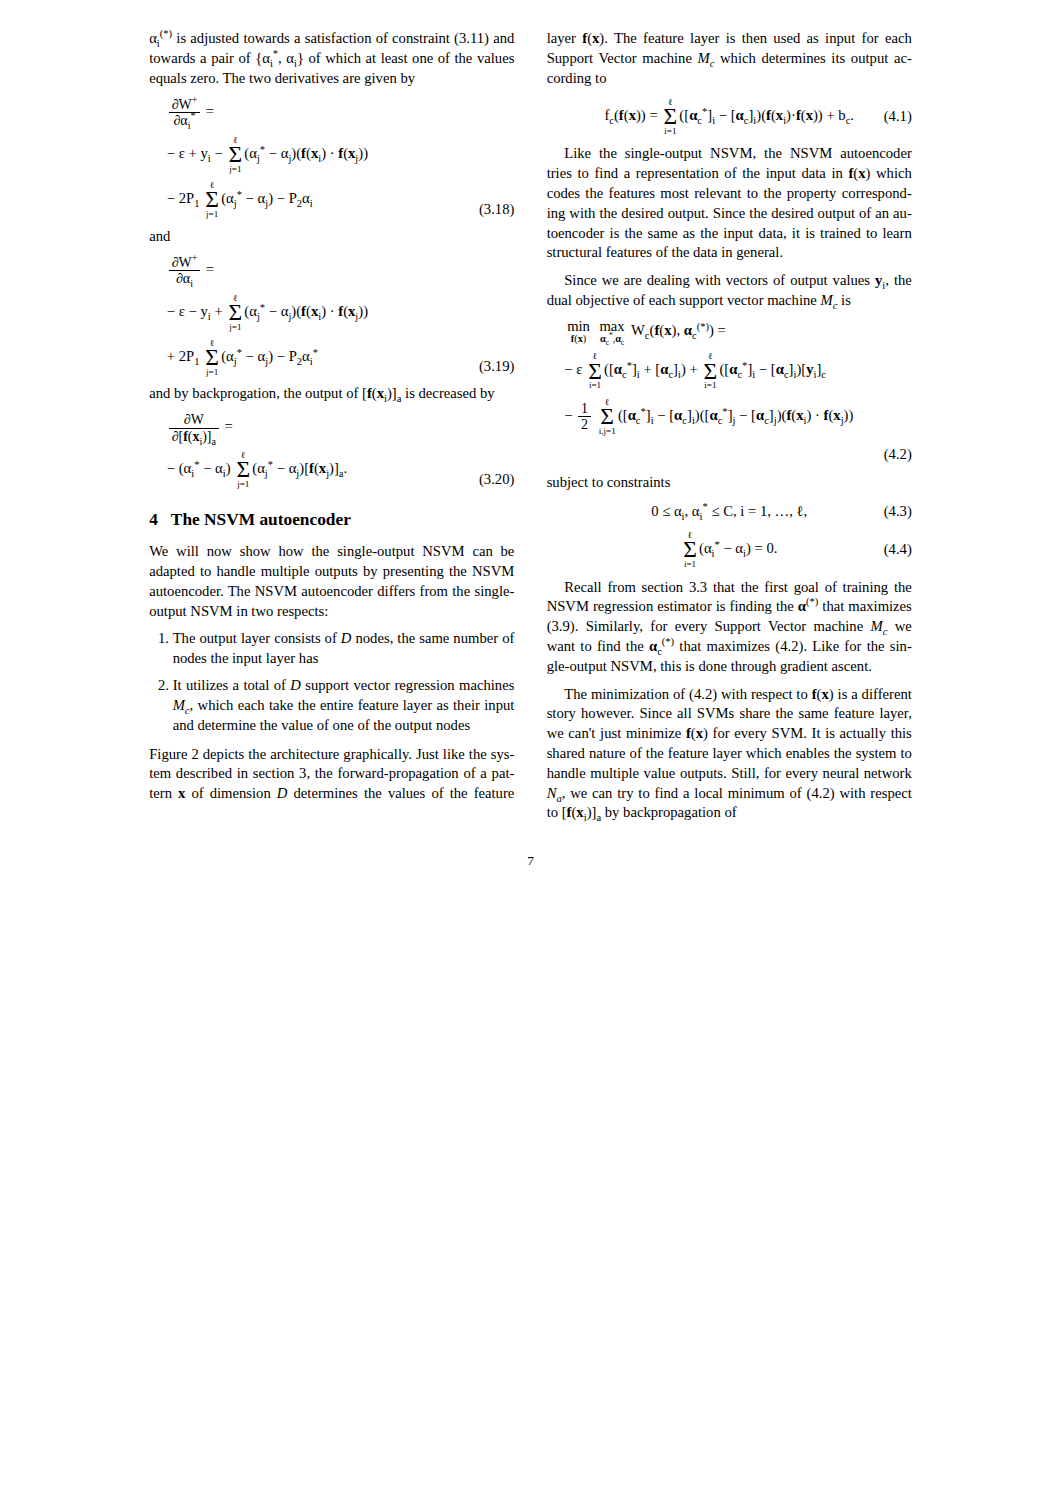αi(*) is adjusted towards a satisfaction of constraint (3.11) and towards a pair of {αi*, αi} of which at least one of the values equals zero. The two derivatives are given by
∂W+∂αi* =
− ε + yi − ℓΣj=1(αj* − αj)(f(xi) · f(xj))
− 2P1 ℓΣj=1(αj* − αj) − P2αi (3.18)
and
∂W+∂αi =
− ε − yi + ℓΣj=1(αj* − αj)(f(xi) · f(xj))
+ 2P1 ℓΣj=1(αj* − αj) − P2αi* (3.19)
and by backprogation, the output of [f(xi)]a is decreased by
∂W∂[f(xi)]a =
− (αi* − αi) ℓΣj=1(αj* − αj)[f(xj)]a. (3.20)
4 The NSVM autoencoder
We will now show how the single-output NSVM can be adapted to handle multiple outputs by presenting the NSVM autoencoder. The NSVM autoencoder differs from the single-output NSVM in two respects:
The output layer consists of D nodes, the same number of nodes the input layer has
It utilizes a total of D support vector regression machines Mc, which each take the entire feature layer as their input and determine the value of one of the output nodes
Figure 2 depicts the architecture graphically. Just like the system described in section 3, the forward-propagation of a pattern x of dimension D determines the values of the feature layer f(x). The feature layer is then used as input for each Support Vector machine Mc which determines its output according to
fc(f(x)) = ℓΣi=1([αc*]i − [αc]i)(f(xi)·f(x)) + bc. (4.1)
Like the single-output NSVM, the NSVM autoencoder tries to find a representation of the input data in f(x) which codes the features most relevant to the property corresponding with the desired output. Since the desired output of an autoencoder is the same as the input data, it is trained to learn structural features of the data in general.
Since we are dealing with vectors of output values yi, the dual objective of each support vector machine Mc is
min f(x) max αc*,αc Wc(f(x), αc(*)) =
− ε ℓΣi=1([αc*]i + [αc]i) + ℓΣi=1([αc*]i − [αc]i)[yi]c
− 12 ℓΣi,j=1([αc*]i − [αc]i)([αc*]j − [αc]j)(f(xi) · f(xj))
(4.2)
subject to constraints
0 ≤ αi, αi* ≤ C, i = 1, …, ℓ, (4.3)
ℓΣi=1(αi* − αi) = 0. (4.4)
Recall from section 3.3 that the first goal of training the NSVM regression estimator is finding the α(*) that maximizes (3.9). Similarly, for every Support Vector machine Mc we want to find the αc(*) that maximizes (4.2). Like for the single-output NSVM, this is done through gradient ascent.
The minimization of (4.2) with respect to f(x) is a different story however. Since all SVMs share the same feature layer, we can't just minimize f(x) for every SVM. It is actually this shared nature of the feature layer which enables the system to handle multiple value outputs. Still, for every neural network Na, we can try to find a local minimum of (4.2) with respect to [f(xi)]a by backpropagation of
7